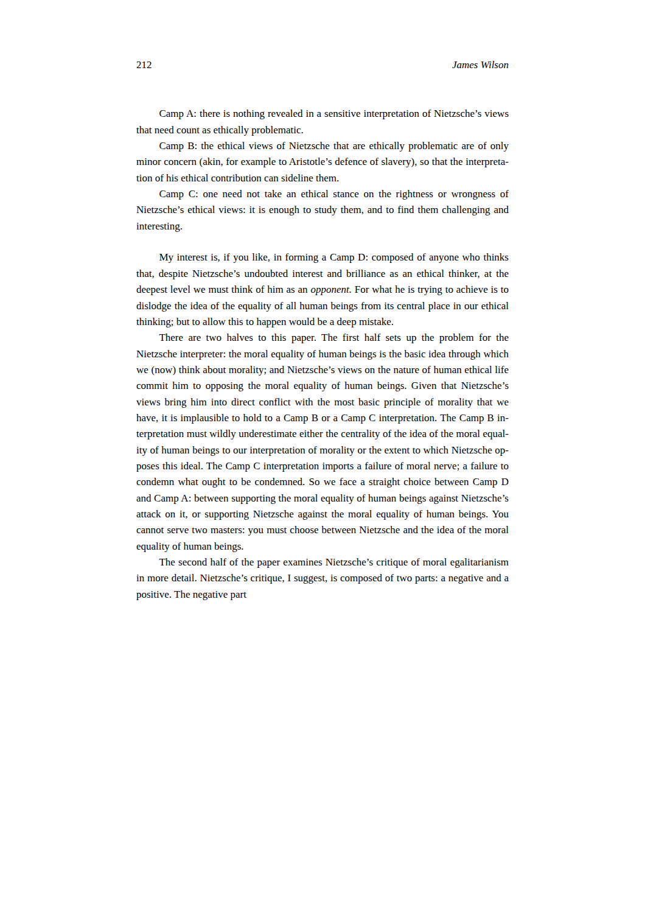212 James Wilson
Camp A: there is nothing revealed in a sensitive interpretation of Nietzsche’s views that need count as ethically problematic.
Camp B: the ethical views of Nietzsche that are ethically problematic are of only minor concern (akin, for example to Aristotle’s defence of slavery), so that the interpretation of his ethical contribution can sideline them.
Camp C: one need not take an ethical stance on the rightness or wrongness of Nietzsche’s ethical views: it is enough to study them, and to find them challenging and interesting.
My interest is, if you like, in forming a Camp D: composed of anyone who thinks that, despite Nietzsche’s undoubted interest and brilliance as an ethical thinker, at the deepest level we must think of him as an opponent. For what he is trying to achieve is to dislodge the idea of the equality of all human beings from its central place in our ethical thinking; but to allow this to happen would be a deep mistake.
There are two halves to this paper. The first half sets up the problem for the Nietzsche interpreter: the moral equality of human beings is the basic idea through which we (now) think about morality; and Nietzsche’s views on the nature of human ethical life commit him to opposing the moral equality of human beings. Given that Nietzsche’s views bring him into direct conflict with the most basic principle of morality that we have, it is implausible to hold to a Camp B or a Camp C interpretation. The Camp B interpretation must wildly underestimate either the centrality of the idea of the moral equality of human beings to our interpretation of morality or the extent to which Nietzsche opposes this ideal. The Camp C interpretation imports a failure of moral nerve; a failure to condemn what ought to be condemned. So we face a straight choice between Camp D and Camp A: between supporting the moral equality of human beings against Nietzsche’s attack on it, or supporting Nietzsche against the moral equality of human beings. You cannot serve two masters: you must choose between Nietzsche and the idea of the moral equality of human beings.
The second half of the paper examines Nietzsche’s critique of moral egalitarianism in more detail. Nietzsche’s critique, I suggest, is composed of two parts: a negative and a positive. The negative part